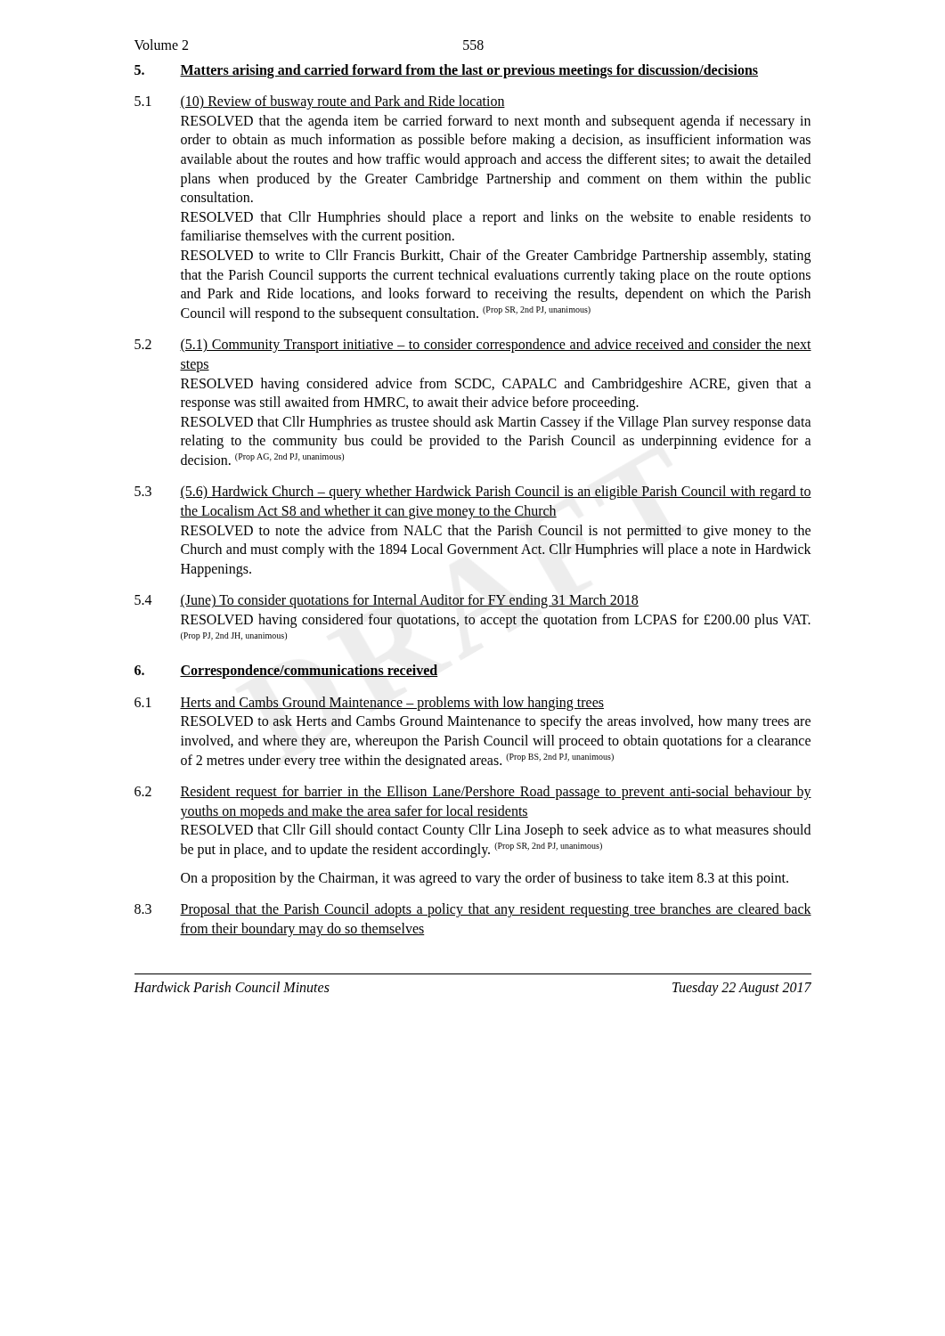DRAFT
Volume 2
558
5.
Matters arising and carried forward from the last or previous meetings for discussion/decisions
5.1
(10) Review of busway route and Park and Ride location
RESOLVED that the agenda item be carried forward to next month and subsequent agenda if necessary in order to obtain as much information as possible before making a decision, as insufficient information was available about the routes and how traffic would approach and access the different sites; to await the detailed plans when produced by the Greater Cambridge Partnership and comment on them within the public consultation.
RESOLVED that Cllr Humphries should place a report and links on the website to enable residents to familiarise themselves with the current position.
RESOLVED to write to Cllr Francis Burkitt, Chair of the Greater Cambridge Partnership assembly, stating that the Parish Council supports the current technical evaluations currently taking place on the route options and Park and Ride locations, and looks forward to receiving the results, dependent on which the Parish Council will respond to the subsequent consultation. (Prop SR, 2nd PJ, unanimous)
5.2
(5.1) Community Transport initiative – to consider correspondence and advice received and consider the next steps
RESOLVED having considered advice from SCDC, CAPALC and Cambridgeshire ACRE, given that a response was still awaited from HMRC, to await their advice before proceeding.
RESOLVED that Cllr Humphries as trustee should ask Martin Cassey if the Village Plan survey response data relating to the community bus could be provided to the Parish Council as underpinning evidence for a decision. (Prop AG, 2nd PJ, unanimous)
5.3
(5.6) Hardwick Church – query whether Hardwick Parish Council is an eligible Parish Council with regard to the Localism Act S8 and whether it can give money to the Church
RESOLVED to note the advice from NALC that the Parish Council is not permitted to give money to the Church and must comply with the 1894 Local Government Act. Cllr Humphries will place a note in Hardwick Happenings.
5.4
(June) To consider quotations for Internal Auditor for FY ending 31 March 2018
RESOLVED having considered four quotations, to accept the quotation from LCPAS for £200.00 plus VAT. (Prop PJ, 2nd JH, unanimous)
6.
Correspondence/communications received
6.1
Herts and Cambs Ground Maintenance – problems with low hanging trees
RESOLVED to ask Herts and Cambs Ground Maintenance to specify the areas involved, how many trees are involved, and where they are, whereupon the Parish Council will proceed to obtain quotations for a clearance of 2 metres under every tree within the designated areas. (Prop BS, 2nd PJ, unanimous)
6.2
Resident request for barrier in the Ellison Lane/Pershore Road passage to prevent anti-social behaviour by youths on mopeds and make the area safer for local residents
RESOLVED that Cllr Gill should contact County Cllr Lina Joseph to seek advice as to what measures should be put in place, and to update the resident accordingly. (Prop SR, 2nd PJ, unanimous)
On a proposition by the Chairman, it was agreed to vary the order of business to take item 8.3 at this point.
8.3
Proposal that the Parish Council adopts a policy that any resident requesting tree branches are cleared back from their boundary may do so themselves
Hardwick Parish Council Minutes
Tuesday 22 August 2017